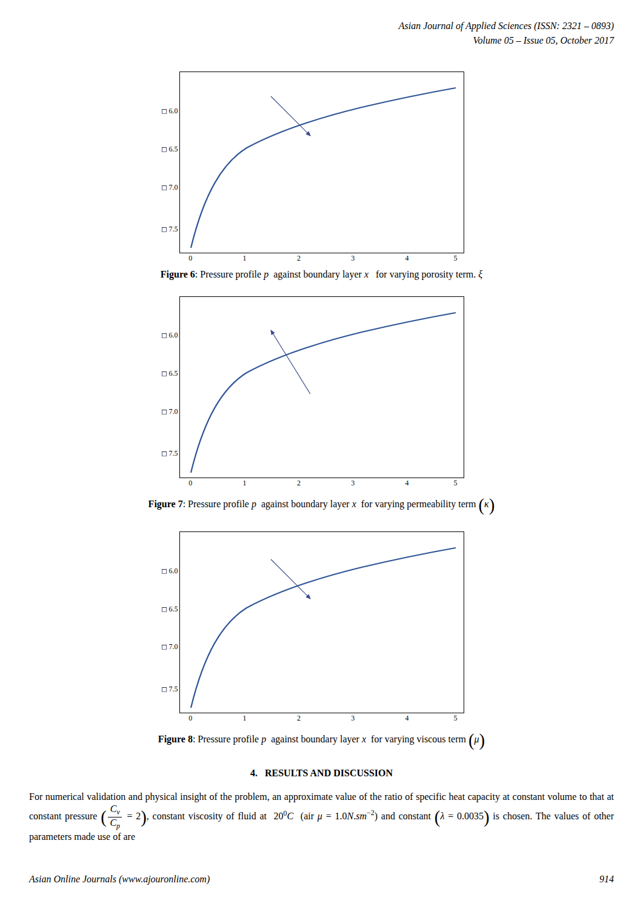Asian Journal of Applied Sciences (ISSN: 2321 – 0893)
Volume 05 – Issue 05, October 2017
◻ 6.0 ◻ 6.5 ◻ 7.0 ◻ 7.5
0 1 2 3 4 5
Figure 6: Pressure profile p against boundary layer x for varying porosity term. ξ
◻ 6.0 ◻ 6.5 ◻ 7.0 ◻ 7.5
0 1 2 3 4 5
Figure 7: Pressure profile p against boundary layer x for varying permeability term (κ)
◻ 6.0 ◻ 6.5 ◻ 7.0 ◻ 7.5
0 1 2 3 4 5
Figure 8: Pressure profile p against boundary layer x for varying viscous term (μ)
4. RESULTS AND DISCUSSION
For numerical validation and physical insight of the problem, an approximate value of the ratio of specific heat capacity at constant volume to that at constant pressure (Cv Cp = 2), constant viscosity of fluid at 200 C (air μ = 1.0 N.sm−2) and constant (λ = 0.0035) is chosen. The values of other parameters made use of are
Asian Online Journals (www.ajouronline.com)
914